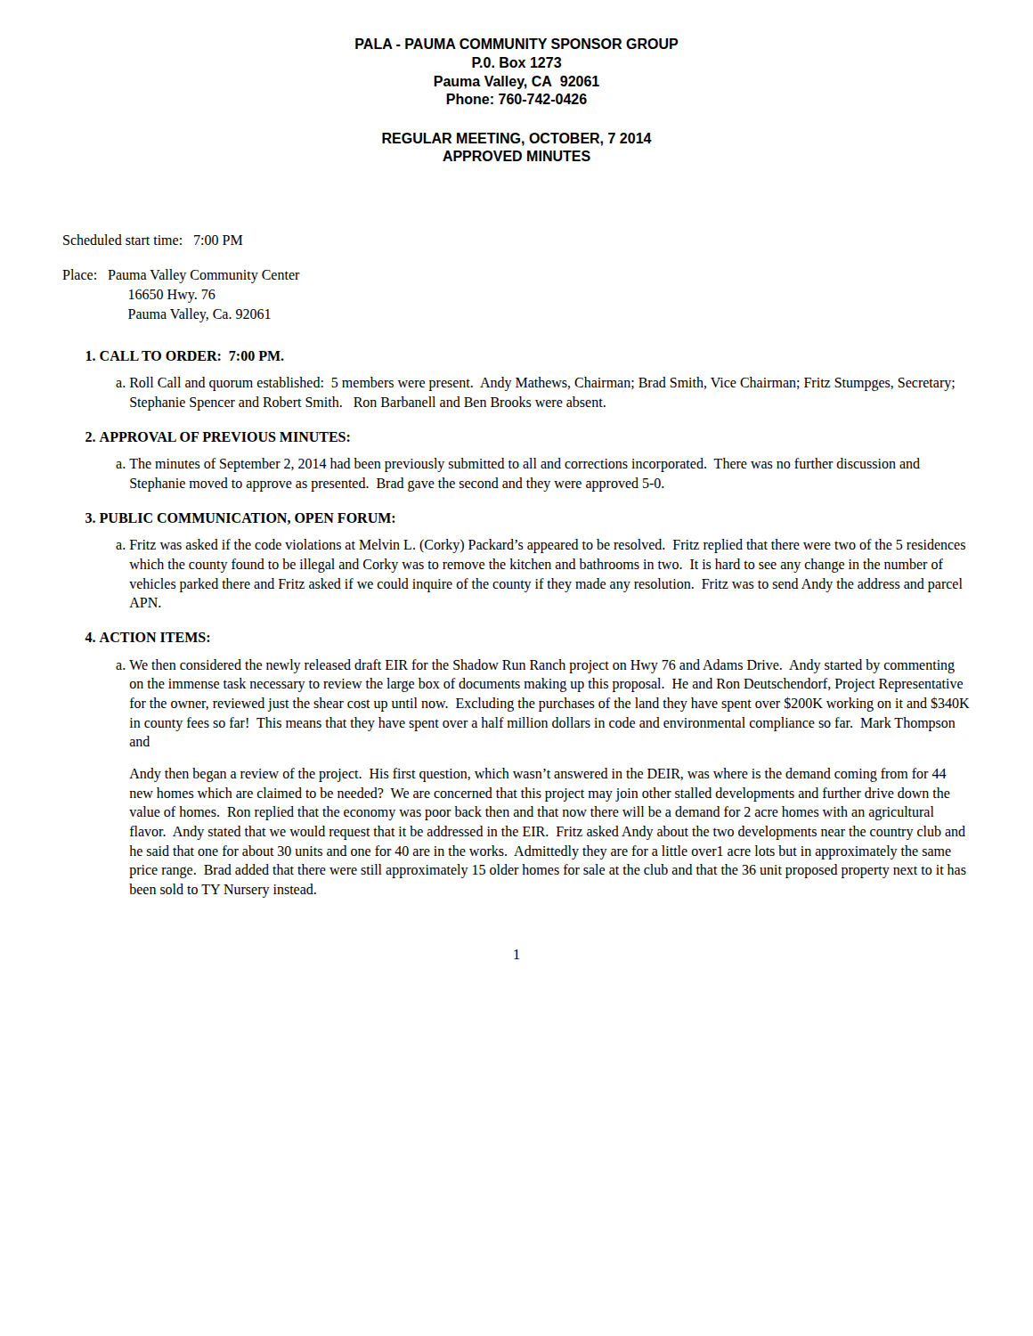PALA - PAUMA COMMUNITY SPONSOR GROUP
P.0. Box 1273
Pauma Valley, CA 92061
Phone: 760-742-0426
REGULAR MEETING, OCTOBER, 7 2014
APPROVED MINUTES
Scheduled start time: 7:00 PM
Place: Pauma Valley Community Center
16650 Hwy. 76
Pauma Valley, Ca. 92061
CALL TO ORDER: 7:00 PM.
Roll Call and quorum established: 5 members were present. Andy Mathews, Chairman; Brad Smith, Vice Chairman; Fritz Stumpges, Secretary; Stephanie Spencer and Robert Smith. Ron Barbanell and Ben Brooks were absent.
APPROVAL OF PREVIOUS MINUTES:
The minutes of September 2, 2014 had been previously submitted to all and corrections incorporated. There was no further discussion and Stephanie moved to approve as presented. Brad gave the second and they were approved 5-0.
PUBLIC COMMUNICATION, OPEN FORUM:
Fritz was asked if the code violations at Melvin L. (Corky) Packard’s appeared to be resolved. Fritz replied that there were two of the 5 residences which the county found to be illegal and Corky was to remove the kitchen and bathrooms in two. It is hard to see any change in the number of vehicles parked there and Fritz asked if we could inquire of the county if they made any resolution. Fritz was to send Andy the address and parcel APN.
ACTION ITEMS:
We then considered the newly released draft EIR for the Shadow Run Ranch project on Hwy 76 and Adams Drive. Andy started by commenting on the immense task necessary to review the large box of documents making up this proposal. He and Ron Deutschendorf, Project Representative for the owner, reviewed just the shear cost up until now. Excluding the purchases of the land they have spent over $200K working on it and $340K in county fees so far! This means that they have spent over a half million dollars in code and environmental compliance so far. Mark Thompson and
Andy then began a review of the project. His first question, which wasn’t answered in the DEIR, was where is the demand coming from for 44 new homes which are claimed to be needed? We are concerned that this project may join other stalled developments and further drive down the value of homes. Ron replied that the economy was poor back then and that now there will be a demand for 2 acre homes with an agricultural flavor. Andy stated that we would request that it be addressed in the EIR. Fritz asked Andy about the two developments near the country club and he said that one for about 30 units and one for 40 are in the works. Admittedly they are for a little over1 acre lots but in approximately the same price range. Brad added that there were still approximately 15 older homes for sale at the club and that the 36 unit proposed property next to it has been sold to TY Nursery instead.
1